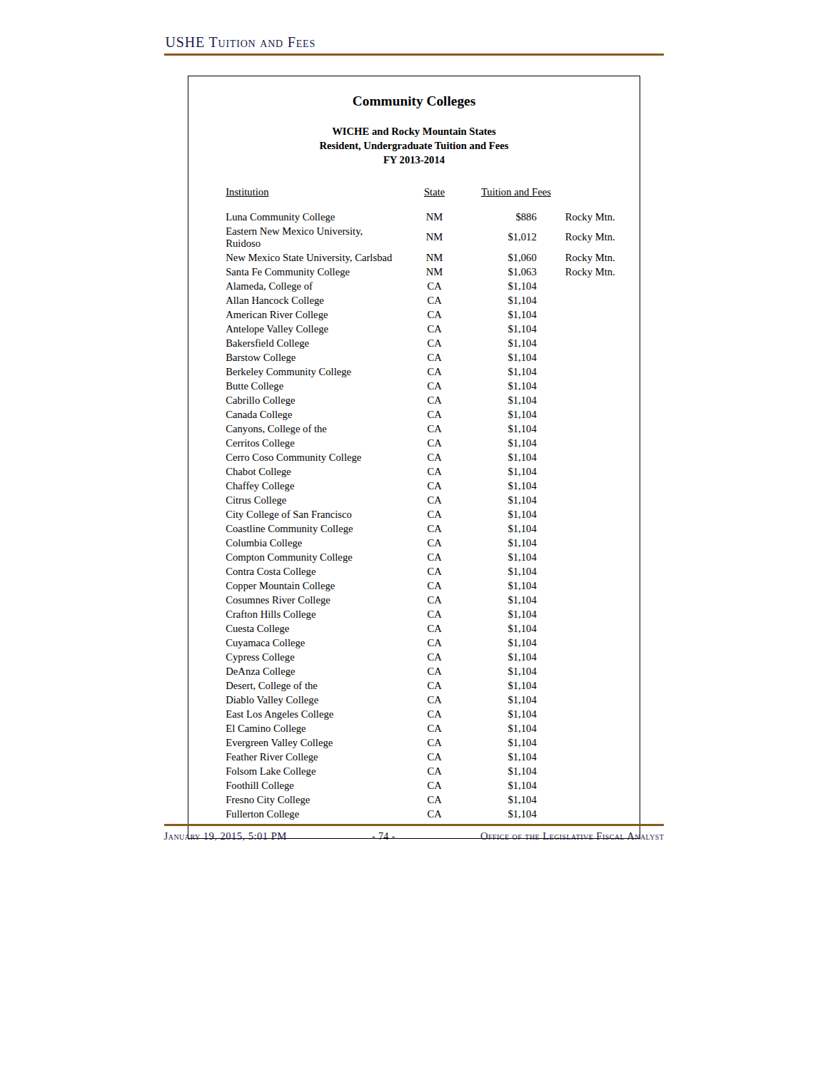USHE Tuition and Fees
Community Colleges
WICHE and Rocky Mountain States
Resident, Undergraduate Tuition and Fees
FY 2013-2014
| Institution | State | Tuition and Fees | |
| --- | --- | --- | --- |
| Luna Community College | NM | $886 | Rocky Mtn. |
| Eastern New Mexico University, Ruidoso | NM | $1,012 | Rocky Mtn. |
| New Mexico State University, Carlsbad | NM | $1,060 | Rocky Mtn. |
| Santa Fe Community College | NM | $1,063 | Rocky Mtn. |
| Alameda, College of | CA | $1,104 | |
| Allan Hancock College | CA | $1,104 | |
| American River College | CA | $1,104 | |
| Antelope Valley College | CA | $1,104 | |
| Bakersfield College | CA | $1,104 | |
| Barstow College | CA | $1,104 | |
| Berkeley Community College | CA | $1,104 | |
| Butte College | CA | $1,104 | |
| Cabrillo College | CA | $1,104 | |
| Canada College | CA | $1,104 | |
| Canyons, College of the | CA | $1,104 | |
| Cerritos College | CA | $1,104 | |
| Cerro Coso Community College | CA | $1,104 | |
| Chabot College | CA | $1,104 | |
| Chaffey College | CA | $1,104 | |
| Citrus College | CA | $1,104 | |
| City College of San Francisco | CA | $1,104 | |
| Coastline Community College | CA | $1,104 | |
| Columbia College | CA | $1,104 | |
| Compton Community College | CA | $1,104 | |
| Contra Costa College | CA | $1,104 | |
| Copper Mountain College | CA | $1,104 | |
| Cosumnes River College | CA | $1,104 | |
| Crafton Hills College | CA | $1,104 | |
| Cuesta College | CA | $1,104 | |
| Cuyamaca College | CA | $1,104 | |
| Cypress College | CA | $1,104 | |
| DeAnza College | CA | $1,104 | |
| Desert, College of the | CA | $1,104 | |
| Diablo Valley College | CA | $1,104 | |
| East Los Angeles College | CA | $1,104 | |
| El Camino College | CA | $1,104 | |
| Evergreen Valley College | CA | $1,104 | |
| Feather River College | CA | $1,104 | |
| Folsom Lake College | CA | $1,104 | |
| Foothill College | CA | $1,104 | |
| Fresno City College | CA | $1,104 | |
| Fullerton College | CA | $1,104 | |
January 19, 2015, 5:01 PM
- 74 -
Office of the Legislative Fiscal Analyst